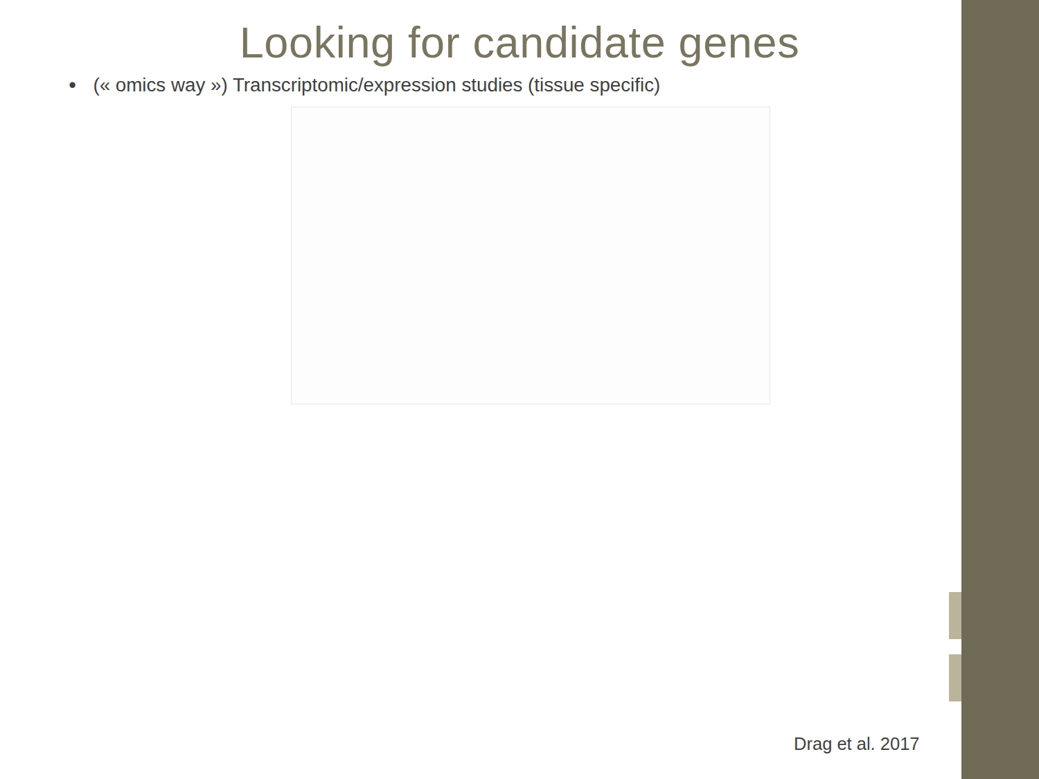Looking for candidate genes
(« omics way ») Transcriptomic/expression studies (tissue specific)
Drag et al. 2017